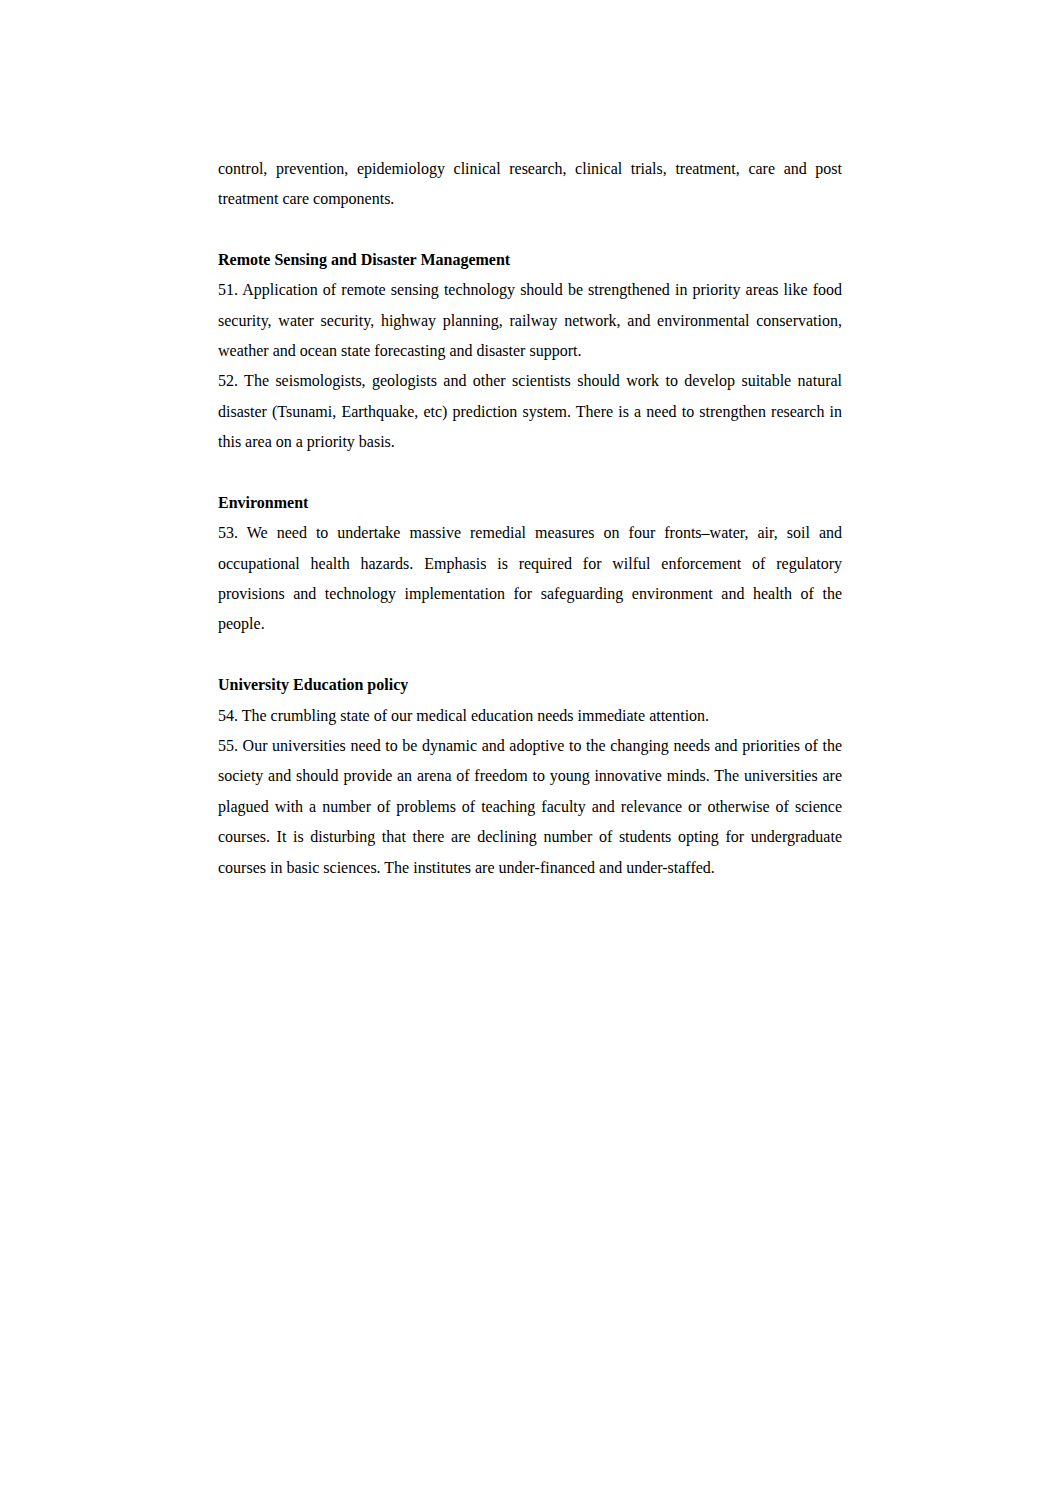control, prevention, epidemiology clinical research, clinical trials, treatment, care and post treatment care components.
Remote Sensing and Disaster Management
51. Application of remote sensing technology should be strengthened in priority areas like food security, water security, highway planning, railway network, and environmental conservation, weather and ocean state forecasting and disaster support.
52. The seismologists, geologists and other scientists should work to develop suitable natural disaster (Tsunami, Earthquake, etc) prediction system. There is a need to strengthen research in this area on a priority basis.
Environment
53. We need to undertake massive remedial measures on four fronts–water, air, soil and occupational health hazards. Emphasis is required for wilful enforcement of regulatory provisions and technology implementation for safeguarding environment and health of the people.
University Education policy
54. The crumbling state of our medical education needs immediate attention.
55. Our universities need to be dynamic and adoptive to the changing needs and priorities of the society and should provide an arena of freedom to young innovative minds. The universities are plagued with a number of problems of teaching faculty and relevance or otherwise of science courses. It is disturbing that there are declining number of students opting for undergraduate courses in basic sciences. The institutes are under-financed and under-staffed.